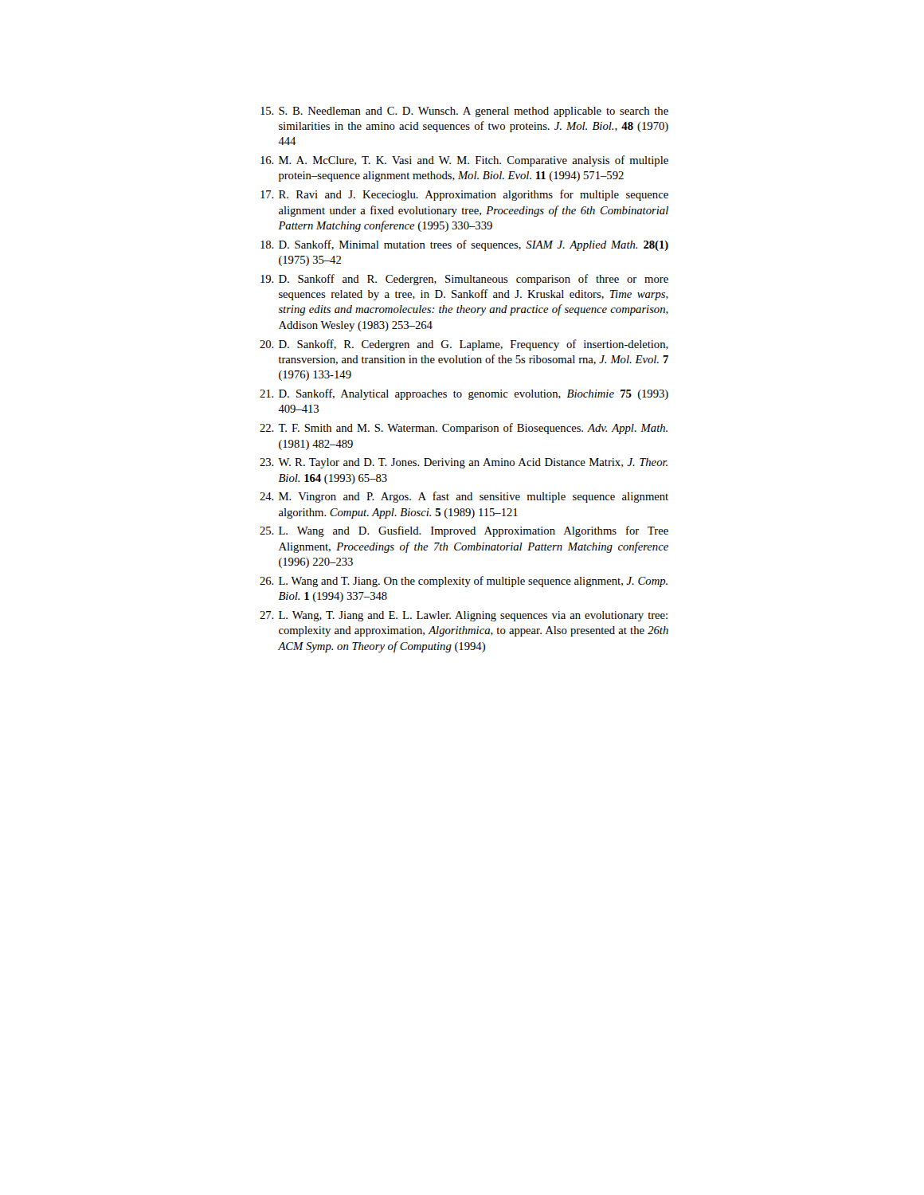15. S. B. Needleman and C. D. Wunsch. A general method applicable to search the similarities in the amino acid sequences of two proteins. J. Mol. Biol., 48 (1970) 444
16. M. A. McClure, T. K. Vasi and W. M. Fitch. Comparative analysis of multiple protein–sequence alignment methods, Mol. Biol. Evol. 11 (1994) 571–592
17. R. Ravi and J. Kececioglu. Approximation algorithms for multiple sequence alignment under a fixed evolutionary tree, Proceedings of the 6th Combinatorial Pattern Matching conference (1995) 330–339
18. D. Sankoff, Minimal mutation trees of sequences, SIAM J. Applied Math. 28(1) (1975) 35–42
19. D. Sankoff and R. Cedergren, Simultaneous comparison of three or more sequences related by a tree, in D. Sankoff and J. Kruskal editors, Time warps, string edits and macromolecules: the theory and practice of sequence comparison, Addison Wesley (1983) 253–264
20. D. Sankoff, R. Cedergren and G. Laplame, Frequency of insertion-deletion, transversion, and transition in the evolution of the 5s ribosomal rna, J. Mol. Evol. 7 (1976) 133-149
21. D. Sankoff, Analytical approaches to genomic evolution, Biochimie 75 (1993) 409–413
22. T. F. Smith and M. S. Waterman. Comparison of Biosequences. Adv. Appl. Math. (1981) 482–489
23. W. R. Taylor and D. T. Jones. Deriving an Amino Acid Distance Matrix, J. Theor. Biol. 164 (1993) 65–83
24. M. Vingron and P. Argos. A fast and sensitive multiple sequence alignment algorithm. Comput. Appl. Biosci. 5 (1989) 115–121
25. L. Wang and D. Gusfield. Improved Approximation Algorithms for Tree Alignment, Proceedings of the 7th Combinatorial Pattern Matching conference (1996) 220–233
26. L. Wang and T. Jiang. On the complexity of multiple sequence alignment, J. Comp. Biol. 1 (1994) 337–348
27. L. Wang, T. Jiang and E. L. Lawler. Aligning sequences via an evolutionary tree: complexity and approximation, Algorithmica, to appear. Also presented at the 26th ACM Symp. on Theory of Computing (1994)